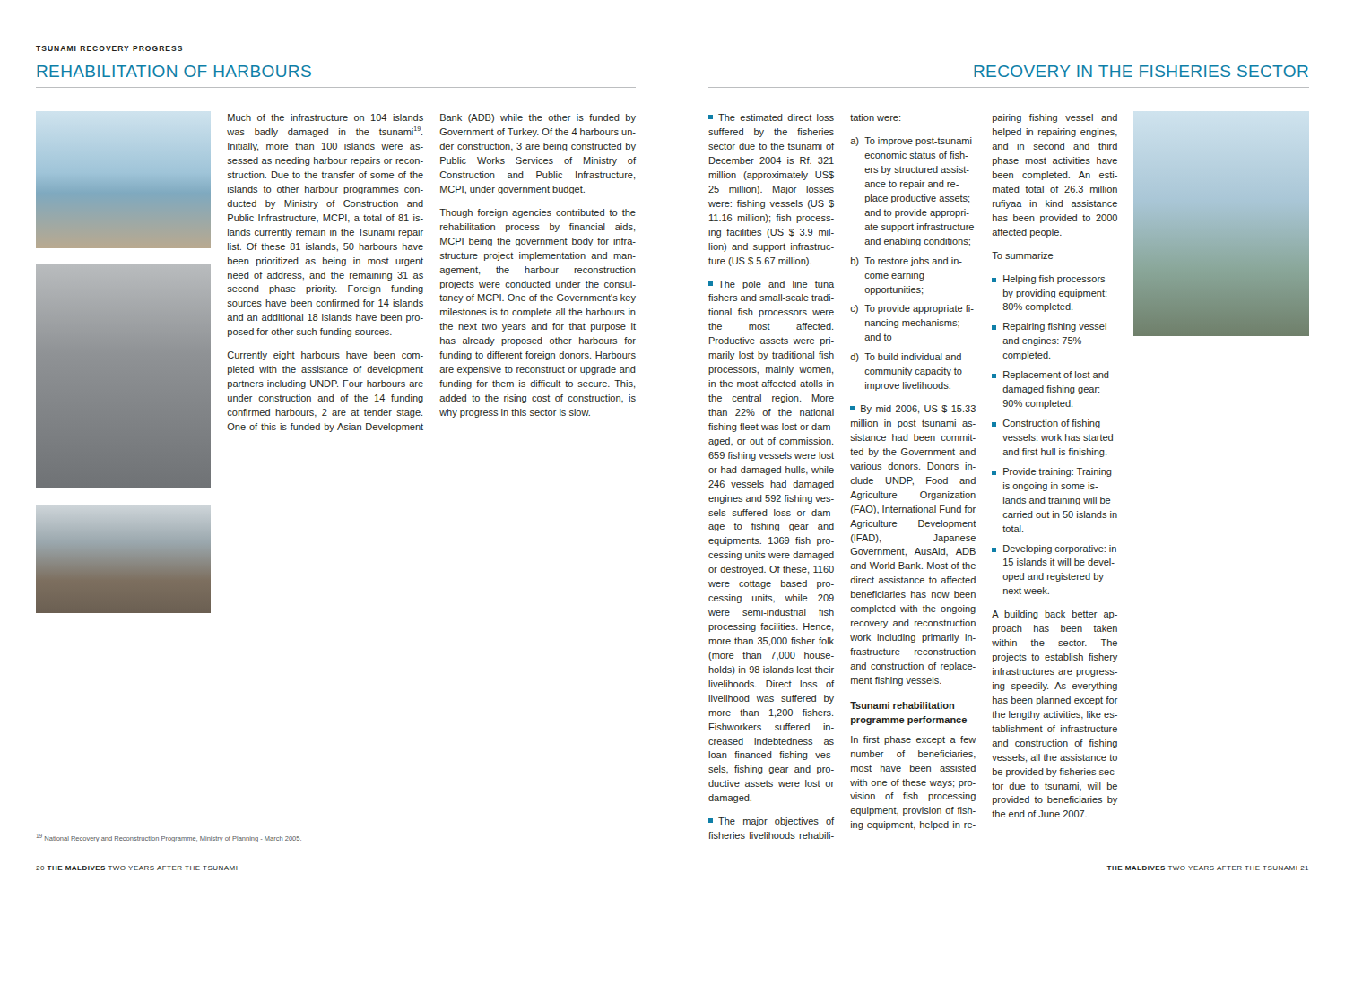Tsunami Recovery Progress
Rehabilitation of Harbours
Much of the infrastructure on 104 islands was badly damaged in the tsunami19. Initially, more than 100 islands were assessed as needing harbour repairs or reconstruction. Due to the transfer of some of the islands to other harbour programmes conducted by Ministry of Construction and Public Infrastructure, MCPI, a total of 81 islands currently remain in the Tsunami repair list. Of these 81 islands, 50 harbours have been prioritized as being in most urgent need of address, and the remaining 31 as second phase priority. Foreign funding sources have been confirmed for 14 islands and an additional 18 islands have been proposed for other such funding sources.
Currently eight harbours have been completed with the assistance of development partners including UNDP. Four harbours are under construction and of the 14 funding confirmed harbours, 2 are at tender stage. One of this is funded by Asian Development Bank (ADB) while the other is funded by Government of Turkey. Of the 4 harbours under construction, 3 are being constructed by Public Works Services of Ministry of Construction and Public Infrastructure, MCPI, under government budget.
Though foreign agencies contributed to the rehabilitation process by financial aids, MCPI being the government body for infrastructure project implementation and management, the harbour reconstruction projects were conducted under the consultancy of MCPI. One of the Government's key milestones is to complete all the harbours in the next two years and for that purpose it has already proposed other harbours for funding to different foreign donors. Harbours are expensive to reconstruct or upgrade and funding for them is difficult to secure. This, added to the rising cost of construction, is why progress in this sector is slow.
19 National Recovery and Reconstruction Programme, Ministry of Planning - March 2005.
20 The Maldives Two Years After the Tsunami
Tsunami Recovery Progress
Recovery in the Fisheries Sector
The estimated direct loss suffered by the fisheries sector due to the tsunami of December 2004 is Rf. 321 million (approximately US$ 25 million). Major losses were: fishing vessels (US $ 11.16 million); fish processing facilities (US $ 3.9 million) and support infrastructure (US $ 5.67 million).
The pole and line tuna fishers and small-scale traditional fish processors were the most affected. Productive assets were primarily lost by traditional fish processors, mainly women, in the most affected atolls in the central region. More than 22% of the national fishing fleet was lost or damaged, or out of commission. 659 fishing vessels were lost or had damaged hulls, while 246 vessels had damaged engines and 592 fishing vessels suffered loss or damage to fishing gear and equipments. 1369 fish processing units were damaged or destroyed. Of these, 1160 were cottage based processing units, while 209 were semi-industrial fish processing facilities. Hence, more than 35,000 fisher folk (more than 7,000 households) in 98 islands lost their livelihoods. Direct loss of livelihood was suffered by more than 1,200 fishers. Fishworkers suffered increased indebtedness as loan financed fishing vessels, fishing gear and productive assets were lost or damaged.
The major objectives of fisheries livelihoods rehabilitation were:
To improve post-tsunami economic status of fishers by structured assistance to repair and replace productive assets; and to provide appropriate support infrastructure and enabling conditions;
To restore jobs and income earning opportunities;
To provide appropriate financing mechanisms; and to
To build individual and community capacity to improve livelihoods.
By mid 2006, US $ 15.33 million in post tsunami assistance had been committed by the Government and various donors. Donors include UNDP, Food and Agriculture Organization (FAO), International Fund for Agriculture Development (IFAD), Japanese Government, AusAid, ADB and World Bank. Most of the direct assistance to affected beneficiaries has now been completed with the ongoing recovery and reconstruction work including primarily infrastructure reconstruction and construction of replacement fishing vessels.
Tsunami rehabilitation programme performance
In first phase except a few number of beneficiaries, most have been assisted with one of these ways; provision of fish processing equipment, provision of fishing equipment, helped in repairing fishing vessel and helped in repairing engines, and in second and third phase most activities have been completed. An estimated total of 26.3 million rufiyaa in kind assistance has been provided to 2000 affected people.
To summarize
Helping fish processors by providing equipment: 80% completed.
Repairing fishing vessel and engines: 75% completed.
Replacement of lost and damaged fishing gear: 90% completed.
Construction of fishing vessels: work has started and first hull is finishing.
Provide training: Training is ongoing in some islands and training will be carried out in 50 islands in total.
Developing corporative: in 15 islands it will be developed and registered by next week.
A building back better approach has been taken within the sector. The projects to establish fishery infrastructures are progressing speedily. As everything has been planned except for the lengthy activities, like establishment of infrastructure and construction of fishing vessels, all the assistance to be provided by fisheries sector due to tsunami, will be provided to beneficiaries by the end of June 2007.
The Maldives Two Years After the Tsunami 21